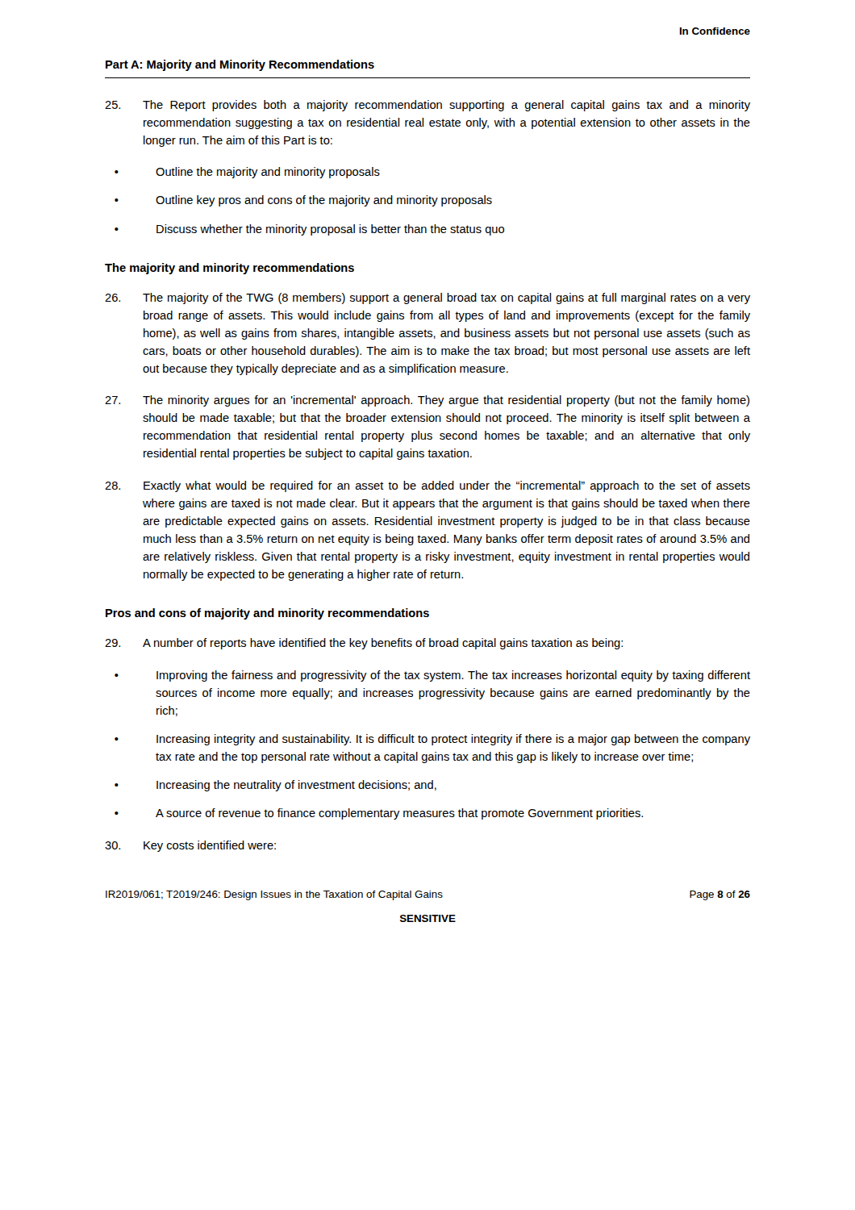In Confidence
Part A: Majority and Minority Recommendations
25.
The Report provides both a majority recommendation supporting a general capital gains tax and a minority recommendation suggesting a tax on residential real estate only, with a potential extension to other assets in the longer run. The aim of this Part is to:
•Outline the majority and minority proposals
•Outline key pros and cons of the majority and minority proposals
•Discuss whether the minority proposal is better than the status quo
The majority and minority recommendations
26.
The majority of the TWG (8 members) support a general broad tax on capital gains at full marginal rates on a very broad range of assets. This would include gains from all types of land and improvements (except for the family home), as well as gains from shares, intangible assets, and business assets but not personal use assets (such as cars, boats or other household durables). The aim is to make the tax broad; but most personal use assets are left out because they typically depreciate and as a simplification measure.
27.
The minority argues for an 'incremental' approach. They argue that residential property (but not the family home) should be made taxable; but that the broader extension should not proceed. The minority is itself split between a recommendation that residential rental property plus second homes be taxable; and an alternative that only residential rental properties be subject to capital gains taxation.
28.
Exactly what would be required for an asset to be added under the “incremental” approach to the set of assets where gains are taxed is not made clear. But it appears that the argument is that gains should be taxed when there are predictable expected gains on assets. Residential investment property is judged to be in that class because much less than a 3.5% return on net equity is being taxed. Many banks offer term deposit rates of around 3.5% and are relatively riskless. Given that rental property is a risky investment, equity investment in rental properties would normally be expected to be generating a higher rate of return.
Pros and cons of majority and minority recommendations
29.
A number of reports have identified the key benefits of broad capital gains taxation as being:
•Improving the fairness and progressivity of the tax system. The tax increases horizontal equity by taxing different sources of income more equally; and increases progressivity because gains are earned predominantly by the rich;
•Increasing integrity and sustainability. It is difficult to protect integrity if there is a major gap between the company tax rate and the top personal rate without a capital gains tax and this gap is likely to increase over time;
•Increasing the neutrality of investment decisions; and,
•A source of revenue to finance complementary measures that promote Government priorities.
30.
Key costs identified were:
IR2019/061; T2019/246: Design Issues in the Taxation of Capital Gains Page 8 of 26
SENSITIVE